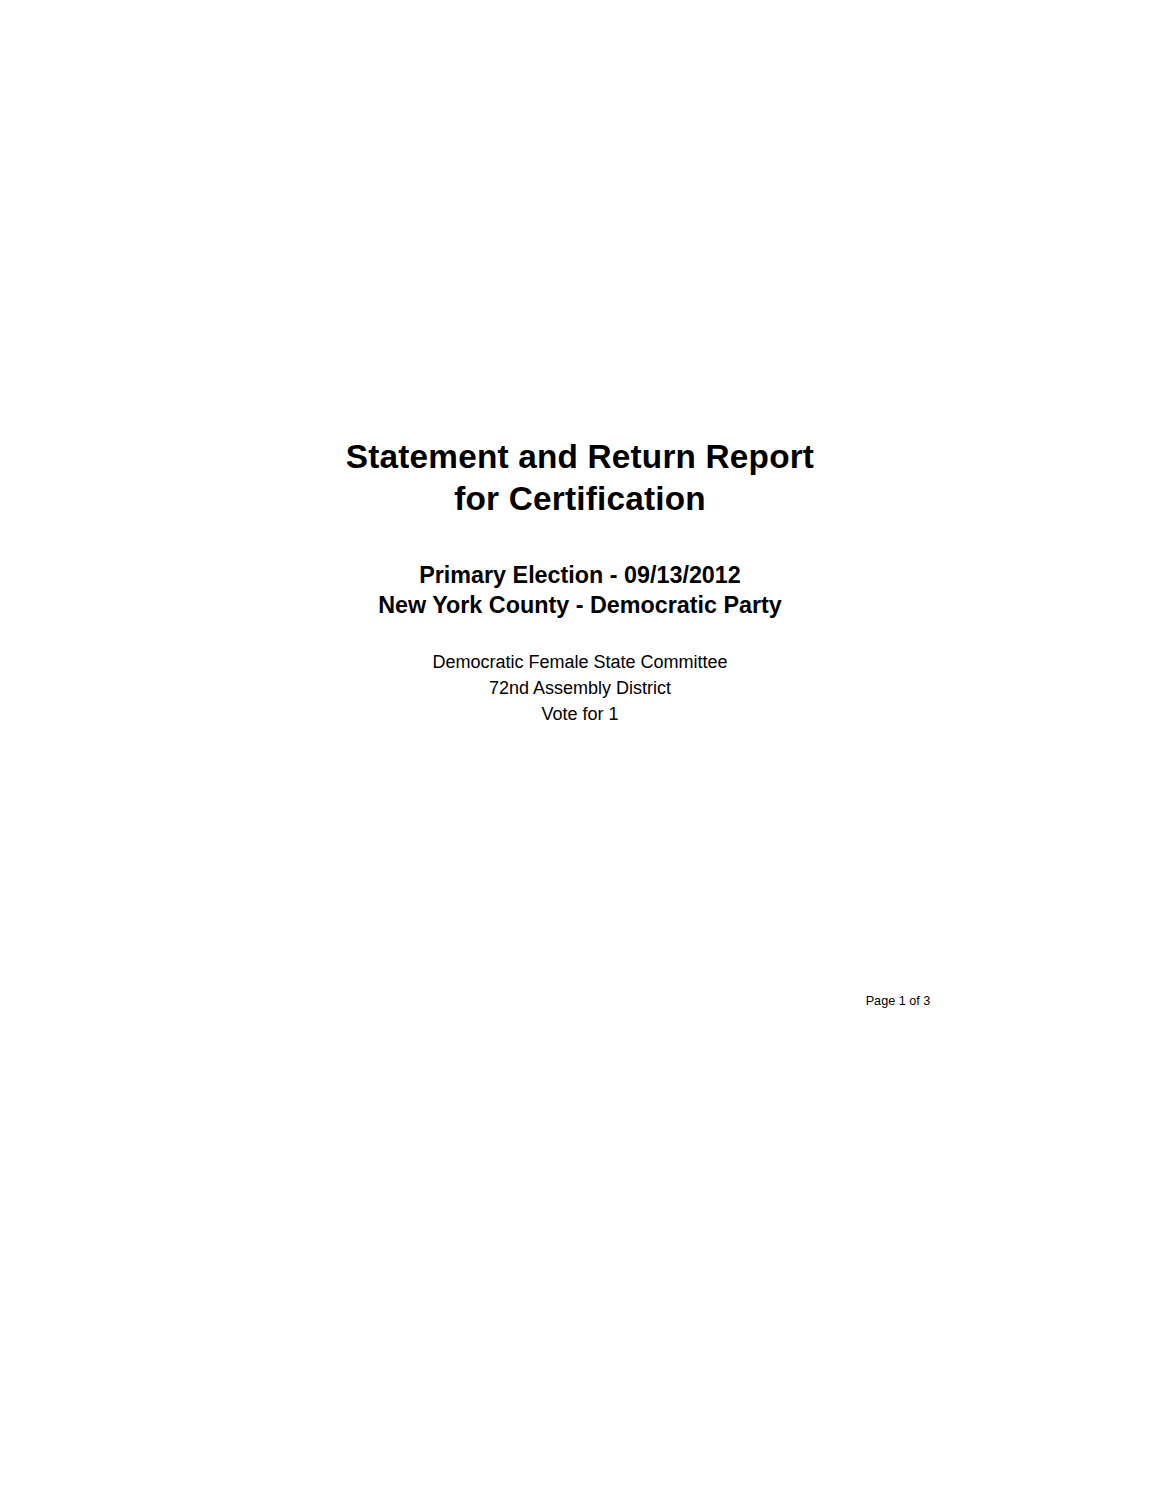Statement and Return Report
for Certification
Primary Election - 09/13/2012
New York County - Democratic Party
Democratic Female State Committee
72nd Assembly District
Vote for 1
Page 1 of 3